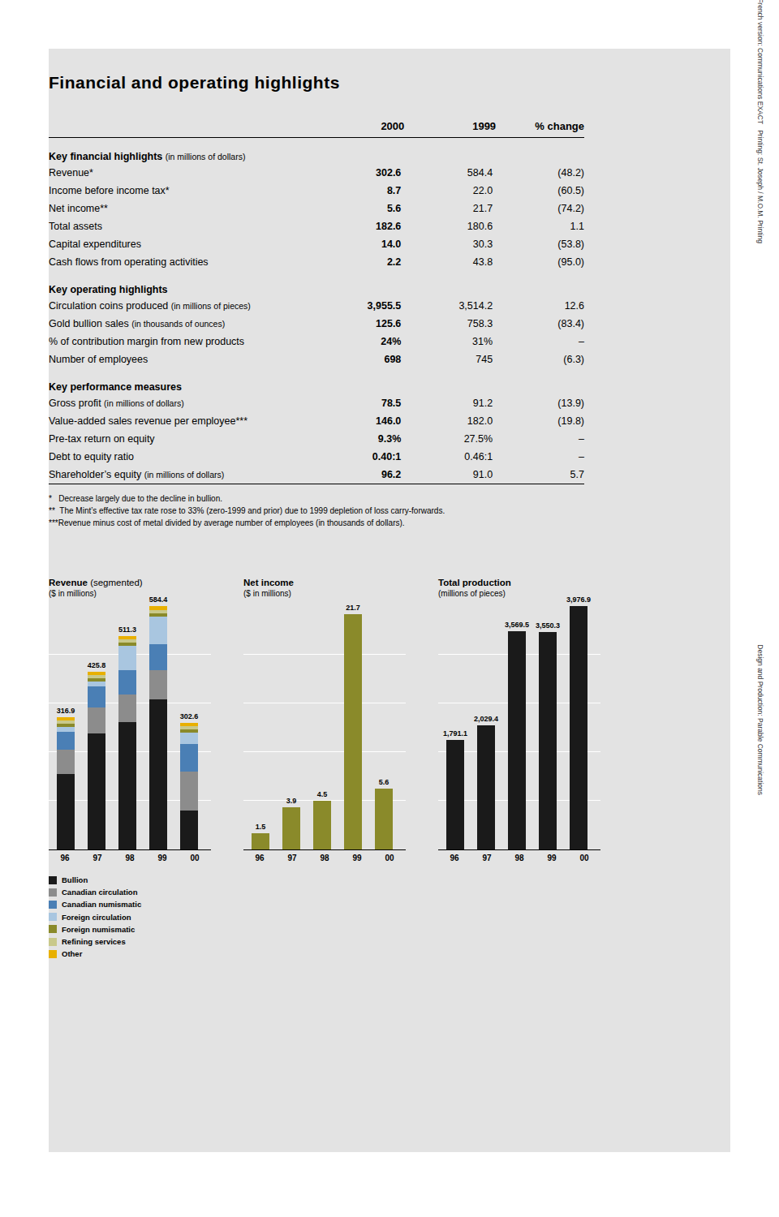Principal Photography: Desmarais Photography French version: Communications EXACT Printing: St. Joseph / M.O.M. Printing
Design and Production: Parable Communications
Financial and operating highlights
| | 2000 | 1999 | % change |
| --- | --- | --- | --- |
| Key financial highlights (in millions of dollars) | | | |
| Revenue* | 302.6 | 584.4 | (48.2) |
| Income before income tax* | 8.7 | 22.0 | (60.5) |
| Net income** | 5.6 | 21.7 | (74.2) |
| Total assets | 182.6 | 180.6 | 1.1 |
| Capital expenditures | 14.0 | 30.3 | (53.8) |
| Cash flows from operating activities | 2.2 | 43.8 | (95.0) |
| Key operating highlights | | | |
| Circulation coins produced (in millions of pieces) | 3,955.5 | 3,514.2 | 12.6 |
| Gold bullion sales (in thousands of ounces) | 125.6 | 758.3 | (83.4) |
| % of contribution margin from new products | 24% | 31% | – |
| Number of employees | 698 | 745 | (6.3) |
| Key performance measures | | | |
| Gross profit (in millions of dollars) | 78.5 | 91.2 | (13.9) |
| Value-added sales revenue per employee*** | 146.0 | 182.0 | (19.8) |
| Pre-tax return on equity | 9.3% | 27.5% | – |
| Debt to equity ratio | 0.40:1 | 0.46:1 | – |
| Shareholder’s equity (in millions of dollars) | 96.2 | 91.0 | 5.7 |
* Decrease largely due to the decline in bullion.
** The Mint’s effective tax rate rose to 33% (zero-1999 and prior) due to 1999 depletion of loss carry-forwards.
***Revenue minus cost of metal divided by average number of employees (in thousands of dollars).
Revenue (segmented)
($ in millions)
316.9
425.8
511.3
584.4
302.6
9697989900
Bullion
Canadian circulation
Canadian numismatic
Foreign circulation
Foreign numismatic
Refining services
Other
Net income
($ in millions)
1.5
3.9
4.5
21.7
5.6
9697989900
Total production
(millions of pieces)
1,791.1
2,029.4
3,569.5
3,550.3
3,976.9
9697989900